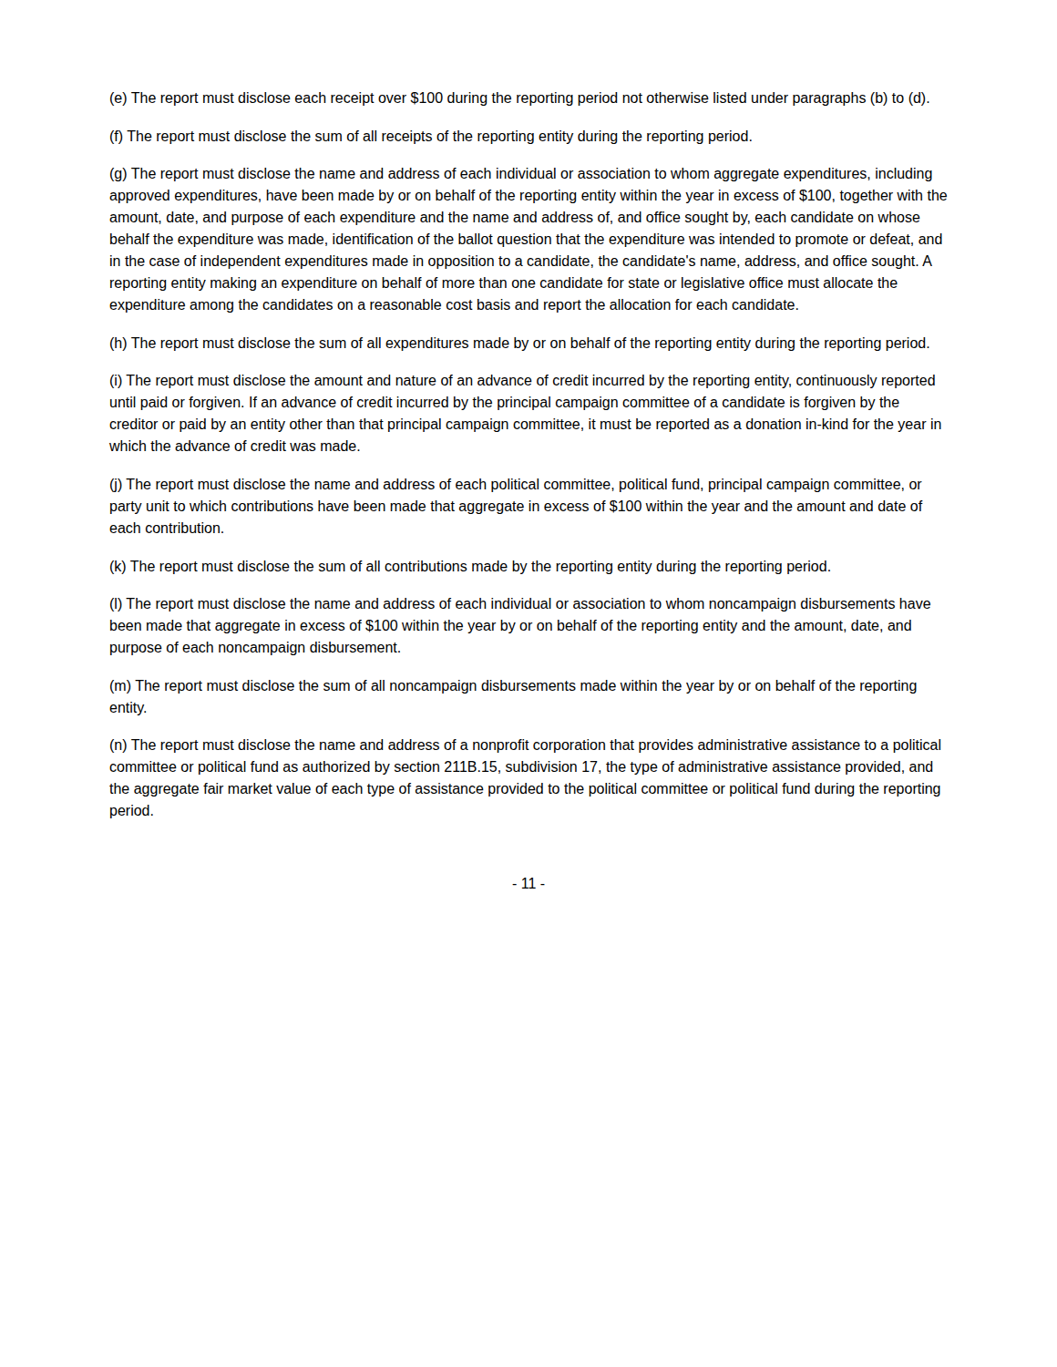(e) The report must disclose each receipt over $100 during the reporting period not otherwise listed under paragraphs (b) to (d).
(f) The report must disclose the sum of all receipts of the reporting entity during the reporting period.
(g) The report must disclose the name and address of each individual or association to whom aggregate expenditures, including approved expenditures, have been made by or on behalf of the reporting entity within the year in excess of $100, together with the amount, date, and purpose of each expenditure and the name and address of, and office sought by, each candidate on whose behalf the expenditure was made, identification of the ballot question that the expenditure was intended to promote or defeat, and in the case of independent expenditures made in opposition to a candidate, the candidate's name, address, and office sought. A reporting entity making an expenditure on behalf of more than one candidate for state or legislative office must allocate the expenditure among the candidates on a reasonable cost basis and report the allocation for each candidate.
(h) The report must disclose the sum of all expenditures made by or on behalf of the reporting entity during the reporting period.
(i) The report must disclose the amount and nature of an advance of credit incurred by the reporting entity, continuously reported until paid or forgiven. If an advance of credit incurred by the principal campaign committee of a candidate is forgiven by the creditor or paid by an entity other than that principal campaign committee, it must be reported as a donation in-kind for the year in which the advance of credit was made.
(j) The report must disclose the name and address of each political committee, political fund, principal campaign committee, or party unit to which contributions have been made that aggregate in excess of $100 within the year and the amount and date of each contribution.
(k) The report must disclose the sum of all contributions made by the reporting entity during the reporting period.
(l) The report must disclose the name and address of each individual or association to whom noncampaign disbursements have been made that aggregate in excess of $100 within the year by or on behalf of the reporting entity and the amount, date, and purpose of each noncampaign disbursement.
(m) The report must disclose the sum of all noncampaign disbursements made within the year by or on behalf of the reporting entity.
(n) The report must disclose the name and address of a nonprofit corporation that provides administrative assistance to a political committee or political fund as authorized by section 211B.15, subdivision 17, the type of administrative assistance provided, and the aggregate fair market value of each type of assistance provided to the political committee or political fund during the reporting period.
- 11 -